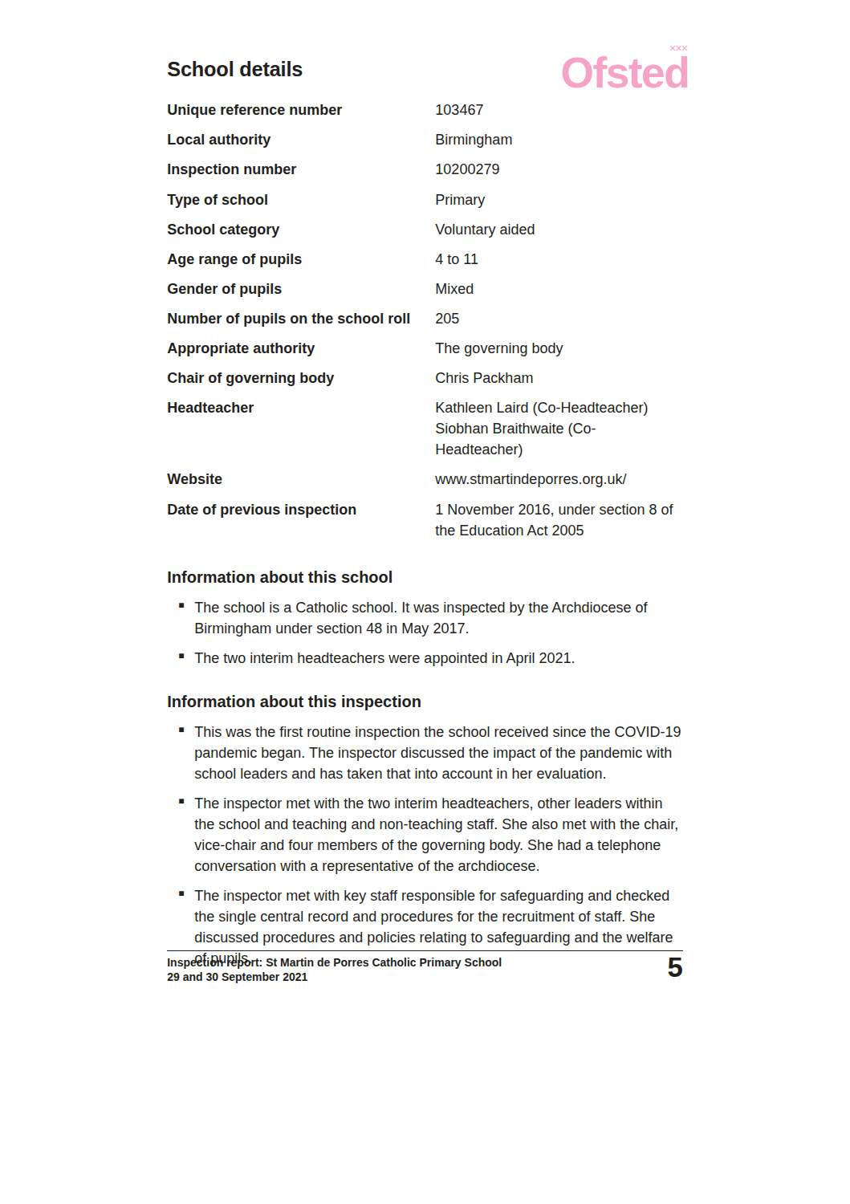××× Ofsted
School details
| Unique reference number | 103467 |
| Local authority | Birmingham |
| Inspection number | 10200279 |
| Type of school | Primary |
| School category | Voluntary aided |
| Age range of pupils | 4 to 11 |
| Gender of pupils | Mixed |
| Number of pupils on the school roll | 205 |
| Appropriate authority | The governing body |
| Chair of governing body | Chris Packham |
| Headteacher | Kathleen Laird (Co-Headteacher) Siobhan Braithwaite (Co-Headteacher) |
| Website | www.stmartindeporres.org.uk/ |
| Date of previous inspection | 1 November 2016, under section 8 of the Education Act 2005 |
Information about this school
The school is a Catholic school. It was inspected by the Archdiocese of Birmingham under section 48 in May 2017.
The two interim headteachers were appointed in April 2021.
Information about this inspection
This was the first routine inspection the school received since the COVID-19 pandemic began. The inspector discussed the impact of the pandemic with school leaders and has taken that into account in her evaluation.
The inspector met with the two interim headteachers, other leaders within the school and teaching and non-teaching staff. She also met with the chair, vice-chair and four members of the governing body. She had a telephone conversation with a representative of the archdiocese.
The inspector met with key staff responsible for safeguarding and checked the single central record and procedures for the recruitment of staff. She discussed procedures and policies relating to safeguarding and the welfare of pupils.
Inspection report: St Martin de Porres Catholic Primary School
29 and 30 September 2021
5